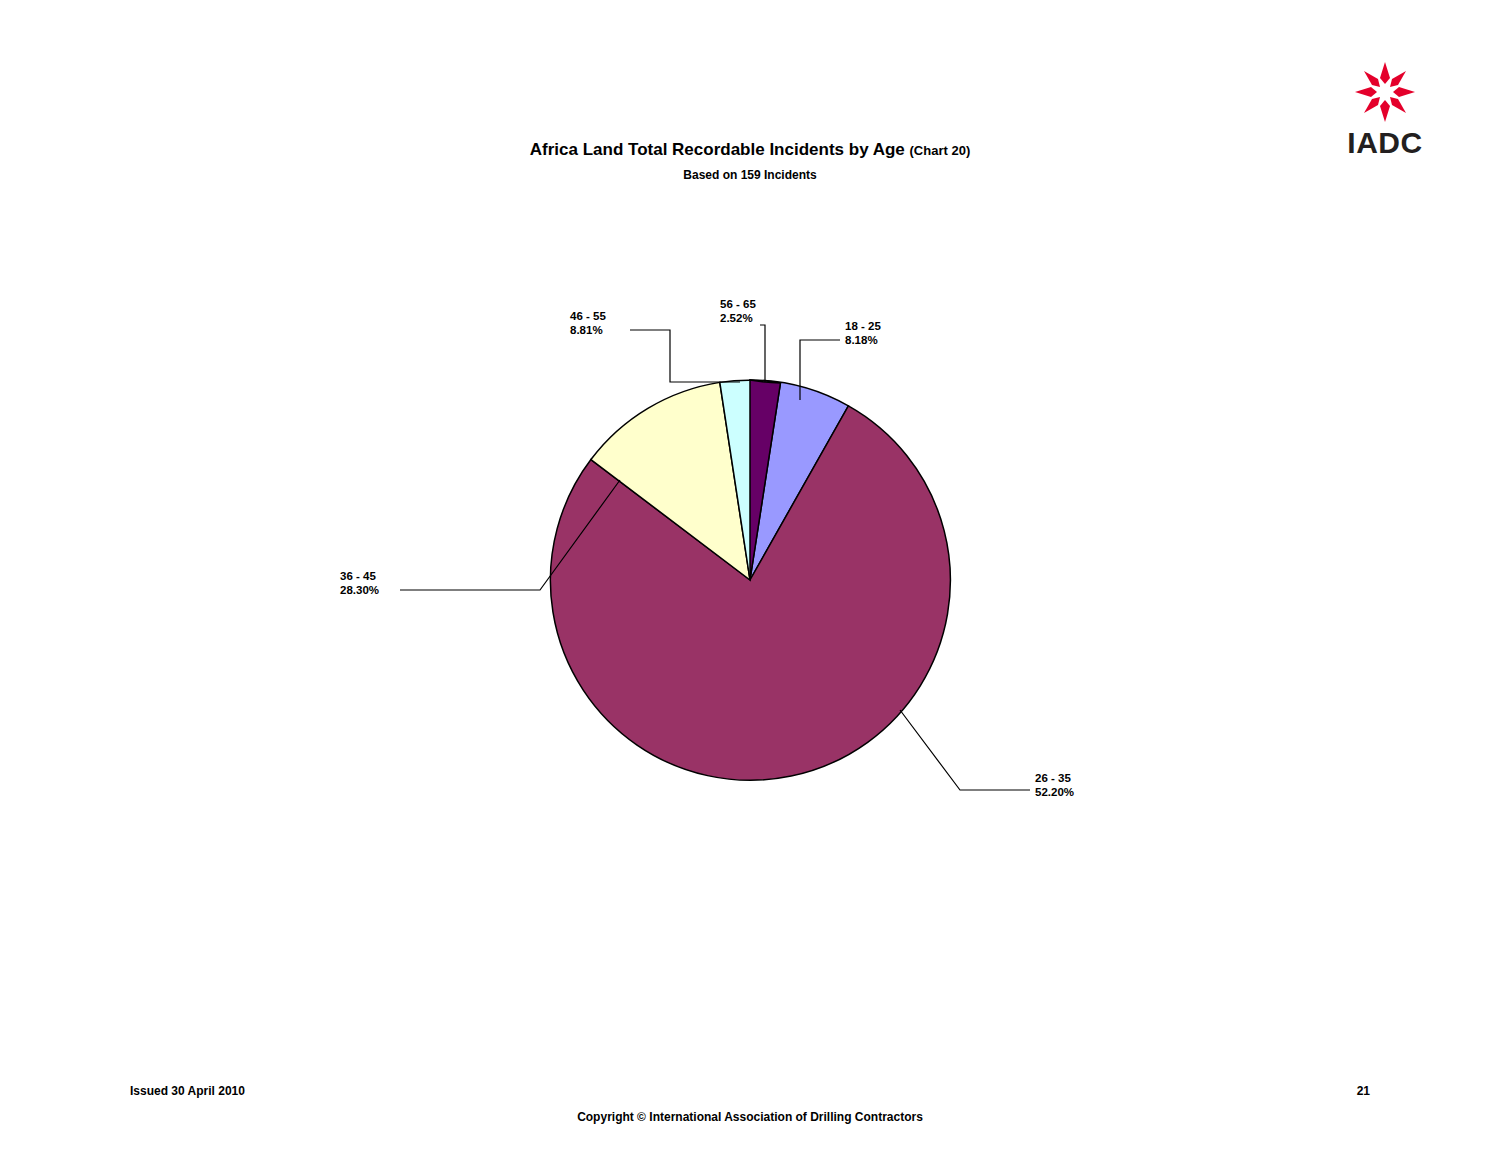IADC
Africa Land Total Recordable Incidents by Age (Chart 20)
Based on 159 Incidents
18 - 25 8.18% 56 - 65 2.52% 46 - 55 8.81% 36 - 45 28.30% 26 - 35 52.20%
Issued 30 April 2010
21
Copyright © International Association of Drilling Contractors